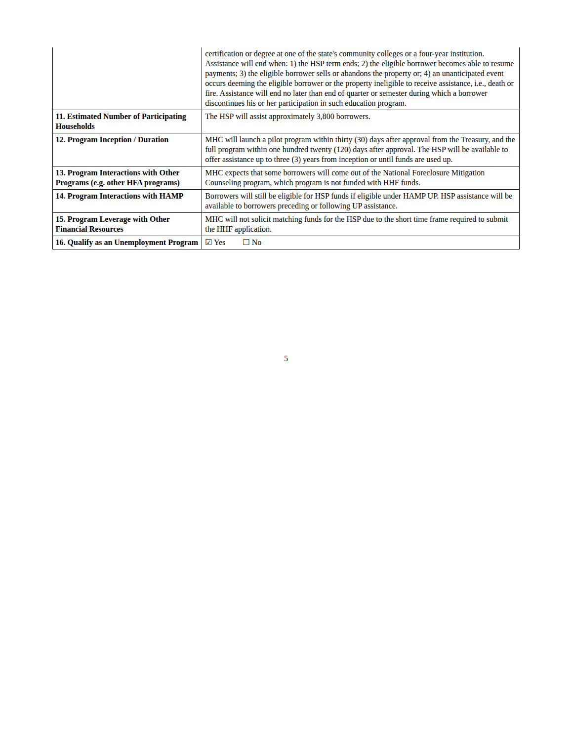| | certification or degree at one of the state's community colleges or a four-year institution. Assistance will end when: 1) the HSP term ends; 2) the eligible borrower becomes able to resume payments; 3) the eligible borrower sells or abandons the property or; 4) an unanticipated event occurs deeming the eligible borrower or the property ineligible to receive assistance, i.e., death or fire. Assistance will end no later than end of quarter or semester during which a borrower discontinues his or her participation in such education program. |
| 11. Estimated Number of Participating Households | The HSP will assist approximately 3,800 borrowers. |
| 12. Program Inception / Duration | MHC will launch a pilot program within thirty (30) days after approval from the Treasury, and the full program within one hundred twenty (120) days after approval. The HSP will be available to offer assistance up to three (3) years from inception or until funds are used up. |
| 13. Program Interactions with Other Programs (e.g. other HFA programs) | MHC expects that some borrowers will come out of the National Foreclosure Mitigation Counseling program, which program is not funded with HHF funds. |
| 14. Program Interactions with HAMP | Borrowers will still be eligible for HSP funds if eligible under HAMP UP. HSP assistance will be available to borrowers preceding or following UP assistance. |
| 15. Program Leverage with Other Financial Resources | MHC will not solicit matching funds for the HSP due to the short time frame required to submit the HHF application. |
| 16. Qualify as an Unemployment Program | ☑ Yes ☐ No |
5